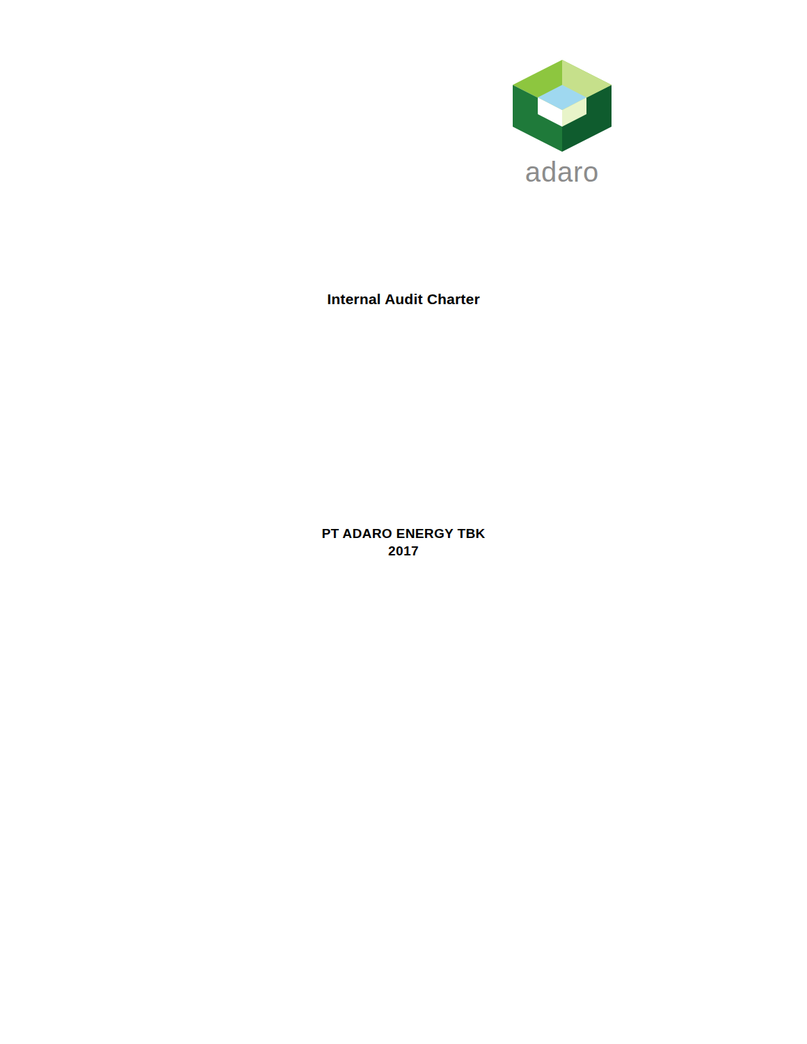adaro
Internal Audit Charter
PT ADARO ENERGY TBK
2017